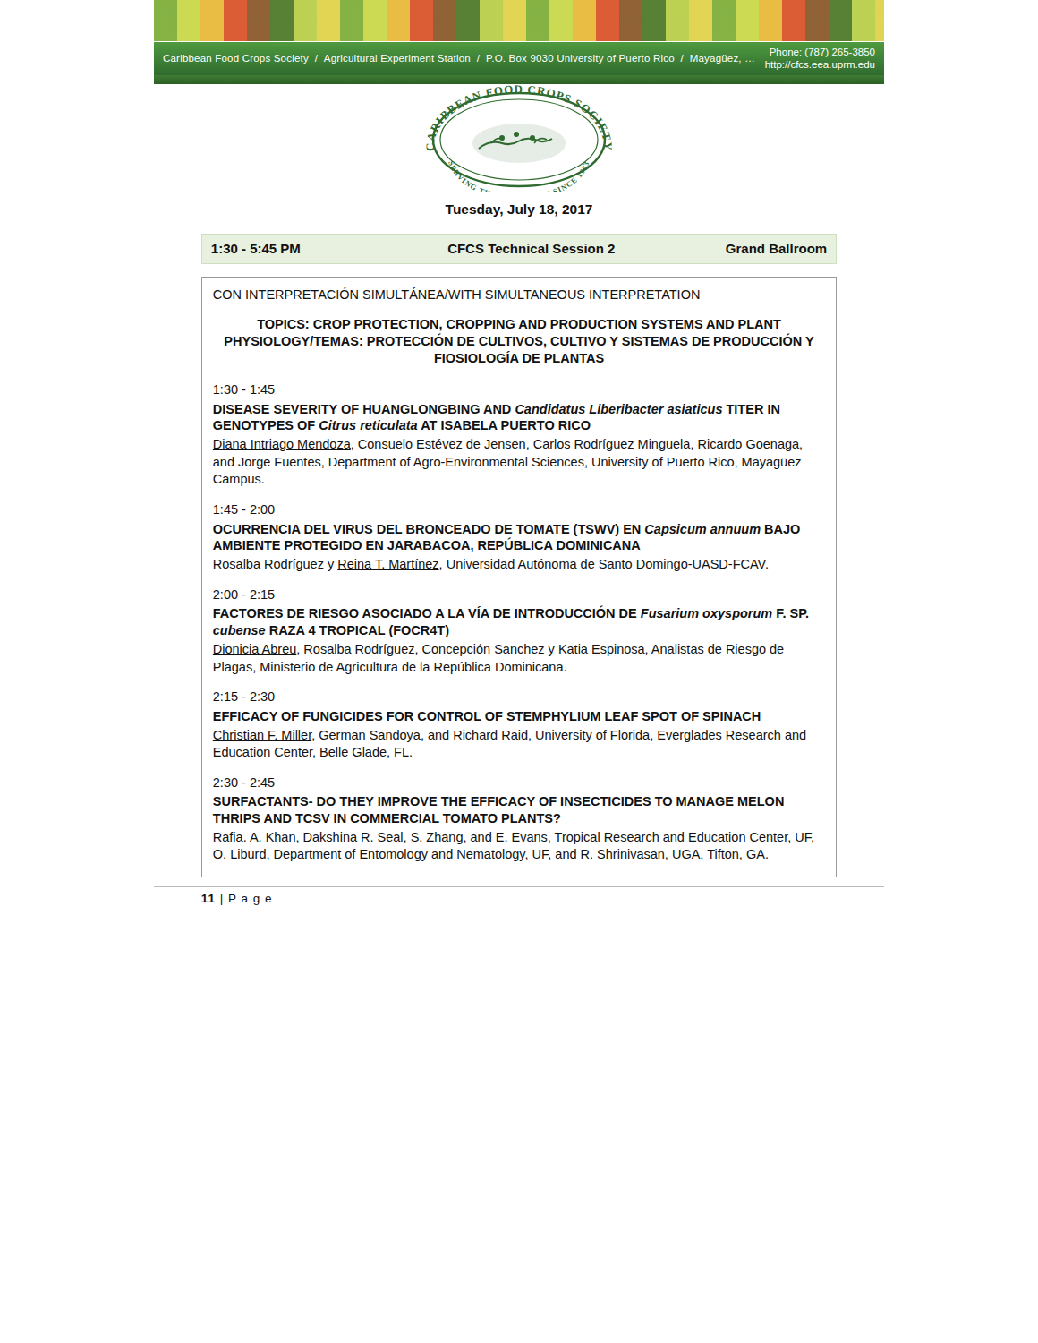Caribbean Food Crops Society / Agricultural Experiment Station / P.O. Box 9030 University of Puerto Rico / Mayagüez, Puerto Rico 00681-9030
Phone: (787) 265-3850
http://cfcs.eea.uprm.edu
CARIBBEAN FOOD CROPS SOCIETY SERVING THE CARIBBEAN SINCE 1963
Tuesday, July 18, 2017
1:30 - 5:45 PM CFCS Technical Session 2 Grand Ballroom
CON INTERPRETACIÓN SIMULTÁNEA/WITH SIMULTANEOUS INTERPRETATION
TOPICS: CROP PROTECTION, CROPPING AND PRODUCTION SYSTEMS AND PLANT
PHYSIOLOGY/TEMAS: PROTECCIÓN DE CULTIVOS, CULTIVO Y SISTEMAS DE PRODUCCIÓN Y
FIOSIOLOGÍA DE PLANTAS
1:30 - 1:45
DISEASE SEVERITY OF HUANGLONGBING AND Candidatus Liberibacter asiaticus TITER IN GENOTYPES OF Citrus reticulata AT ISABELA PUERTO RICO
Diana Intriago Mendoza, Consuelo Estévez de Jensen, Carlos Rodríguez Minguela, Ricardo Goenaga, and Jorge Fuentes, Department of Agro-Environmental Sciences, University of Puerto Rico, Mayagüez Campus.
1:45 - 2:00
OCURRENCIA DEL VIRUS DEL BRONCEADO DE TOMATE (TSWV) EN Capsicum annuum BAJO AMBIENTE PROTEGIDO EN JARABACOA, REPÚBLICA DOMINICANA
Rosalba Rodríguez y Reina T. Martínez, Universidad Autónoma de Santo Domingo-UASD-FCAV.
2:00 - 2:15
FACTORES DE RIESGO ASOCIADO A LA VÍA DE INTRODUCCIÓN DE Fusarium oxysporum F. SP. cubense RAZA 4 TROPICAL (FOCR4T)
Dionicia Abreu, Rosalba Rodríguez, Concepción Sanchez y Katia Espinosa, Analistas de Riesgo de Plagas, Ministerio de Agricultura de la República Dominicana.
2:15 - 2:30
EFFICACY OF FUNGICIDES FOR CONTROL OF STEMPHYLIUM LEAF SPOT OF SPINACH
Christian F. Miller, German Sandoya, and Richard Raid, University of Florida, Everglades Research and Education Center, Belle Glade, FL.
2:30 - 2:45
SURFACTANTS- DO THEY IMPROVE THE EFFICACY OF INSECTICIDES TO MANAGE MELON THRIPS AND TCSV IN COMMERCIAL TOMATO PLANTS?
Rafia. A. Khan, Dakshina R. Seal, S. Zhang, and E. Evans, Tropical Research and Education Center, UF, O. Liburd, Department of Entomology and Nematology, UF, and R. Shrinivasan, UGA, Tifton, GA.
11 | P a g e